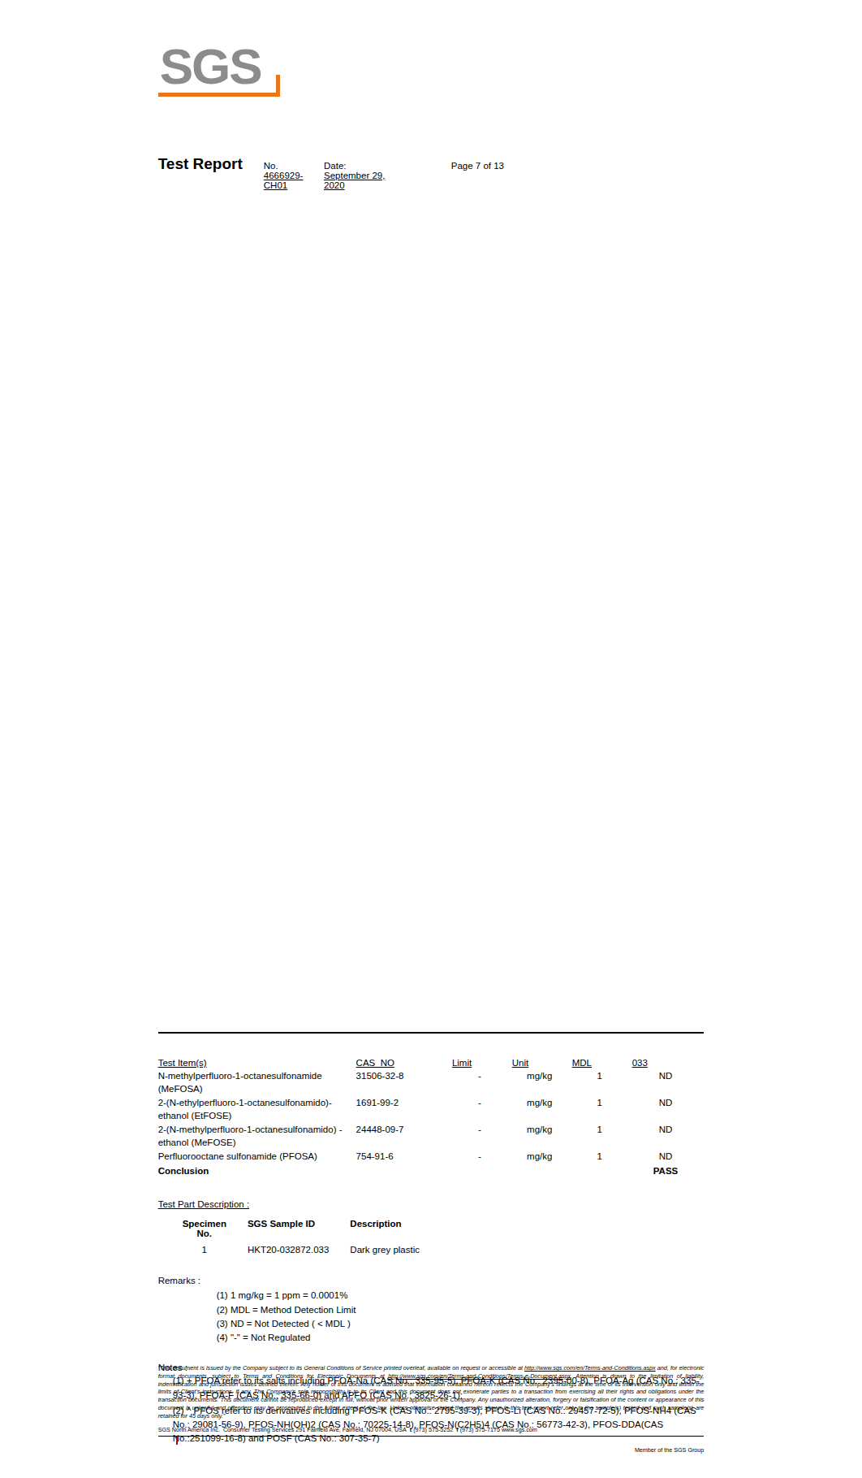SGS
Test Report
No. 4666929-CH01 Date: September 29, 2020 Page 7 of 13
| Test Item(s) | CAS_NO | Limit | Unit | MDL | 033 |
| --- | --- | --- | --- | --- | --- |
| N-methylperfluoro-1-octanesulfonamide (MeFOSA) | 31506-32-8 | - | mg/kg | 1 | ND |
| 2-(N-ethylperfluoro-1-octanesulfonamido)-ethanol (EtFOSE) | 1691-99-2 | - | mg/kg | 1 | ND |
| 2-(N-methylperfluoro-1-octanesulfonamido) -ethanol (MeFOSE) | 24448-09-7 | - | mg/kg | 1 | ND |
| Perfluorooctane sulfonamide (PFOSA) | 754-91-6 | - | mg/kg | 1 | ND |
| Conclusion | | | | | PASS |
Test Part Description :
| Specimen No. | SGS Sample ID | Description |
| --- | --- | --- |
| 1 | HKT20-032872.033 | Dark grey plastic |
Remarks :
(1) 1 mg/kg = 1 ppm = 0.0001%
(2) MDL = Method Detection Limit
(3) ND = Not Detected ( < MDL )
(4) "-" = Not Regulated
Notes :
(1) + PFOA refer to its salts including PFOA-Na (CAS No.: 335-95-5), PFOA-K (CAS No.: 2395-00-8), PFOA-Ag (CAS No.: 335-93-3), PFOA-F (CAS No.: 335-66-0) and APFO (CAS No.: 3825-26-1);
(2) ^ PFOS refer to its derivatives including PFOS-K (CAS No.: 2795-39-3), PFOS-Li (CAS No.: 29457-72-5), PFOS-NH4 (CAS No.: 29081-56-9), PFOS-NH(OH)2 (CAS No.: 70225-14-8), PFOS-N(C2H5)4 (CAS No.: 56773-42-3), PFOS-DDA(CAS No.:251099-16-8) and POSF (CAS No.: 307-35-7)
“This document is issued by the Company subject to its General Conditions of Service printed overleaf, available on request or accessible at http://www.sgs.com/en/Terms-and-Conditions.aspx and, for electronic format documents, subject to Terms and Conditions for Electronic Documents at http://www.sgs.com/en/Terms-and-Conditions/Terms-e-Document.aspx. Attention is drawn to the limitation of liability, indemnification and jurisdiction issues defined therein. Any holder of this document is advised that information contained hereon reflects the Company’s findings at the time of its intervention only and within the limits of Client’s instructions, if any. The Company’s sole responsibility is to its Client and this document does not exonerate parties to a transaction from exercising all their rights and obligations under the transaction documents. This document cannot be reproduced except in full, without prior written approval of the Company. Any unauthorized alteration, forgery or falsification of the content or appearance of this document is unlawful and offenders may be prosecuted to the fullest extent of the law. Unless otherwise stated the results shown in this test report refer only to the sample(s) tested and such sample(s) are retained for 45 days only.”
SGS North America Inc. Consumer Testing Services 291 Fairfield Ave, Fairfield, NJ 07004, USA t (973) 575-5252 f (973) 575-7175 www.sgs.com
Member of the SGS Group